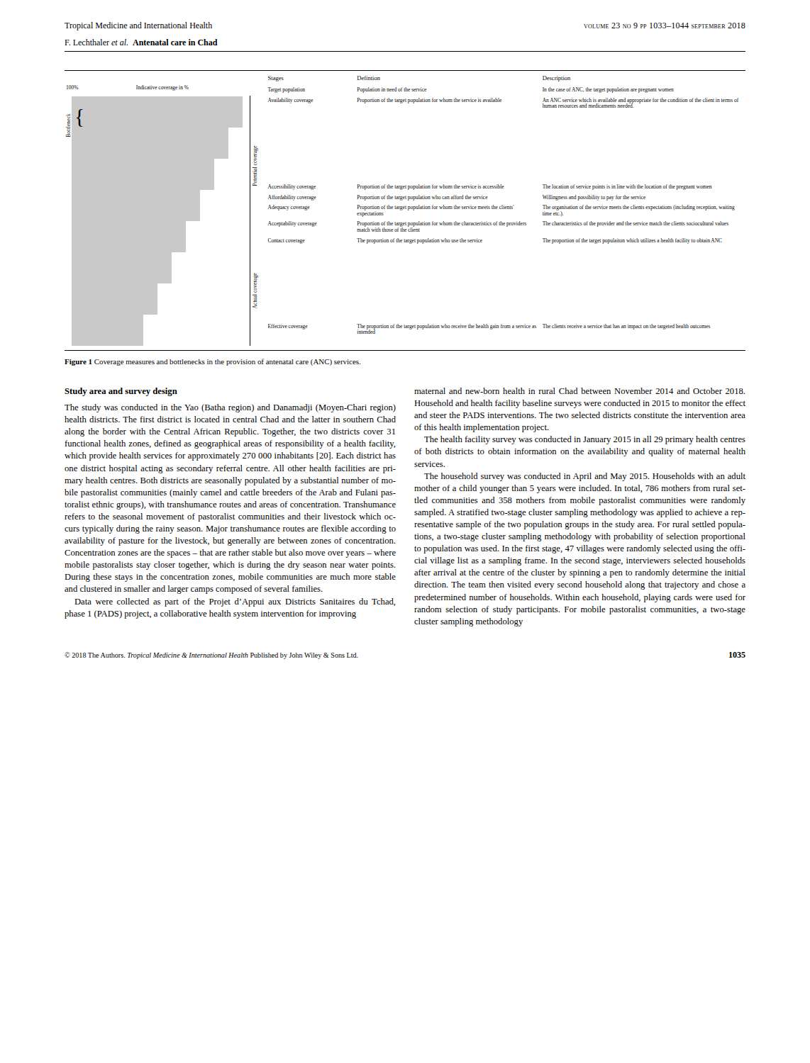Tropical Medicine and International Health
volume 23 no 9 pp 1033–1044 september 2018
F. Lechthaler et al. Antenatal care in Chad
| | | Stages | Defintion | Description |
| --- | --- | --- | --- | --- |
| 100% Indicative coverage in % Bottleneck { | | Target population | Population in need of the service | In the case of ANC, the target population are pregnant women |
| Potential coverage | Availability coverage | Proportion of the target population for whom the service is available | An ANC service which is available and appropriate for the condition of the client in terms of human resources and medicaments needed. |
| Accessibility coverage | Proportion of the target population for whom the service is accessible | The location of service points is in line with the location of the pregnant women |
| Affordability coverage | Proportion of the target population who can afford the service | Willingness and possibility to pay for the service |
| Adequacy coverage | Proportion of the target population for whom the service meets the clients' expectations | The organisation of the service meets the clients expectations (including reception, waiting time etc.). |
| Acceptability coverage | Proportion of the target population for whom the characteristics of the providers match with those of the client | The characteristics of the provider and the service match the clients sociocultural values |
| Actual coverage | Contact coverage | The proportion of the target population who use the service | The proportion of the target populaiton which utilizes a health facility to obtain ANC |
| Effective coverage | The proportion of the target population who receive the health gain from a service as intended | The clients receive a service that has an impact on the targeted health outcomes |
Figure 1 Coverage measures and bottlenecks in the provision of antenatal care (ANC) services.
Study area and survey design
The study was conducted in the Yao (Batha region) and Danamadji (Moyen-Chari region) health districts. The first district is located in central Chad and the latter in southern Chad along the border with the Central African Republic. Together, the two districts cover 31 functional health zones, defined as geographical areas of responsibility of a health facility, which provide health services for approximately 270 000 inhabitants [20]. Each district has one district hospital acting as secondary referral centre. All other health facilities are primary health centres. Both districts are seasonally populated by a substantial number of mobile pastoralist communities (mainly camel and cattle breeders of the Arab and Fulani pastoralist ethnic groups), with transhumance routes and areas of concentration. Transhumance refers to the seasonal movement of pastoralist communities and their livestock which occurs typically during the rainy season. Major transhumance routes are flexible according to availability of pasture for the livestock, but generally are between zones of concentration. Concentration zones are the spaces – that are rather stable but also move over years – where mobile pastoralists stay closer together, which is during the dry season near water points. During these stays in the concentration zones, mobile communities are much more stable and clustered in smaller and larger camps composed of several families.
Data were collected as part of the Projet d’Appui aux Districts Sanitaires du Tchad, phase 1 (PADS) project, a collaborative health system intervention for improving
maternal and new-born health in rural Chad between November 2014 and October 2018. Household and health facility baseline surveys were conducted in 2015 to monitor the effect and steer the PADS interventions. The two selected districts constitute the intervention area of this health implementation project.
The health facility survey was conducted in January 2015 in all 29 primary health centres of both districts to obtain information on the availability and quality of maternal health services.
The household survey was conducted in April and May 2015. Households with an adult mother of a child younger than 5 years were included. In total, 786 mothers from rural settled communities and 358 mothers from mobile pastoralist communities were randomly sampled. A stratified two-stage cluster sampling methodology was applied to achieve a representative sample of the two population groups in the study area. For rural settled populations, a two-stage cluster sampling methodology with probability of selection proportional to population was used. In the first stage, 47 villages were randomly selected using the official village list as a sampling frame. In the second stage, interviewers selected households after arrival at the centre of the cluster by spinning a pen to randomly determine the initial direction. The team then visited every second household along that trajectory and chose a predetermined number of households. Within each household, playing cards were used for random selection of study participants. For mobile pastoralist communities, a two-stage cluster sampling methodology
© 2018 The Authors. Tropical Medicine & International Health Published by John Wiley & Sons Ltd.
1035